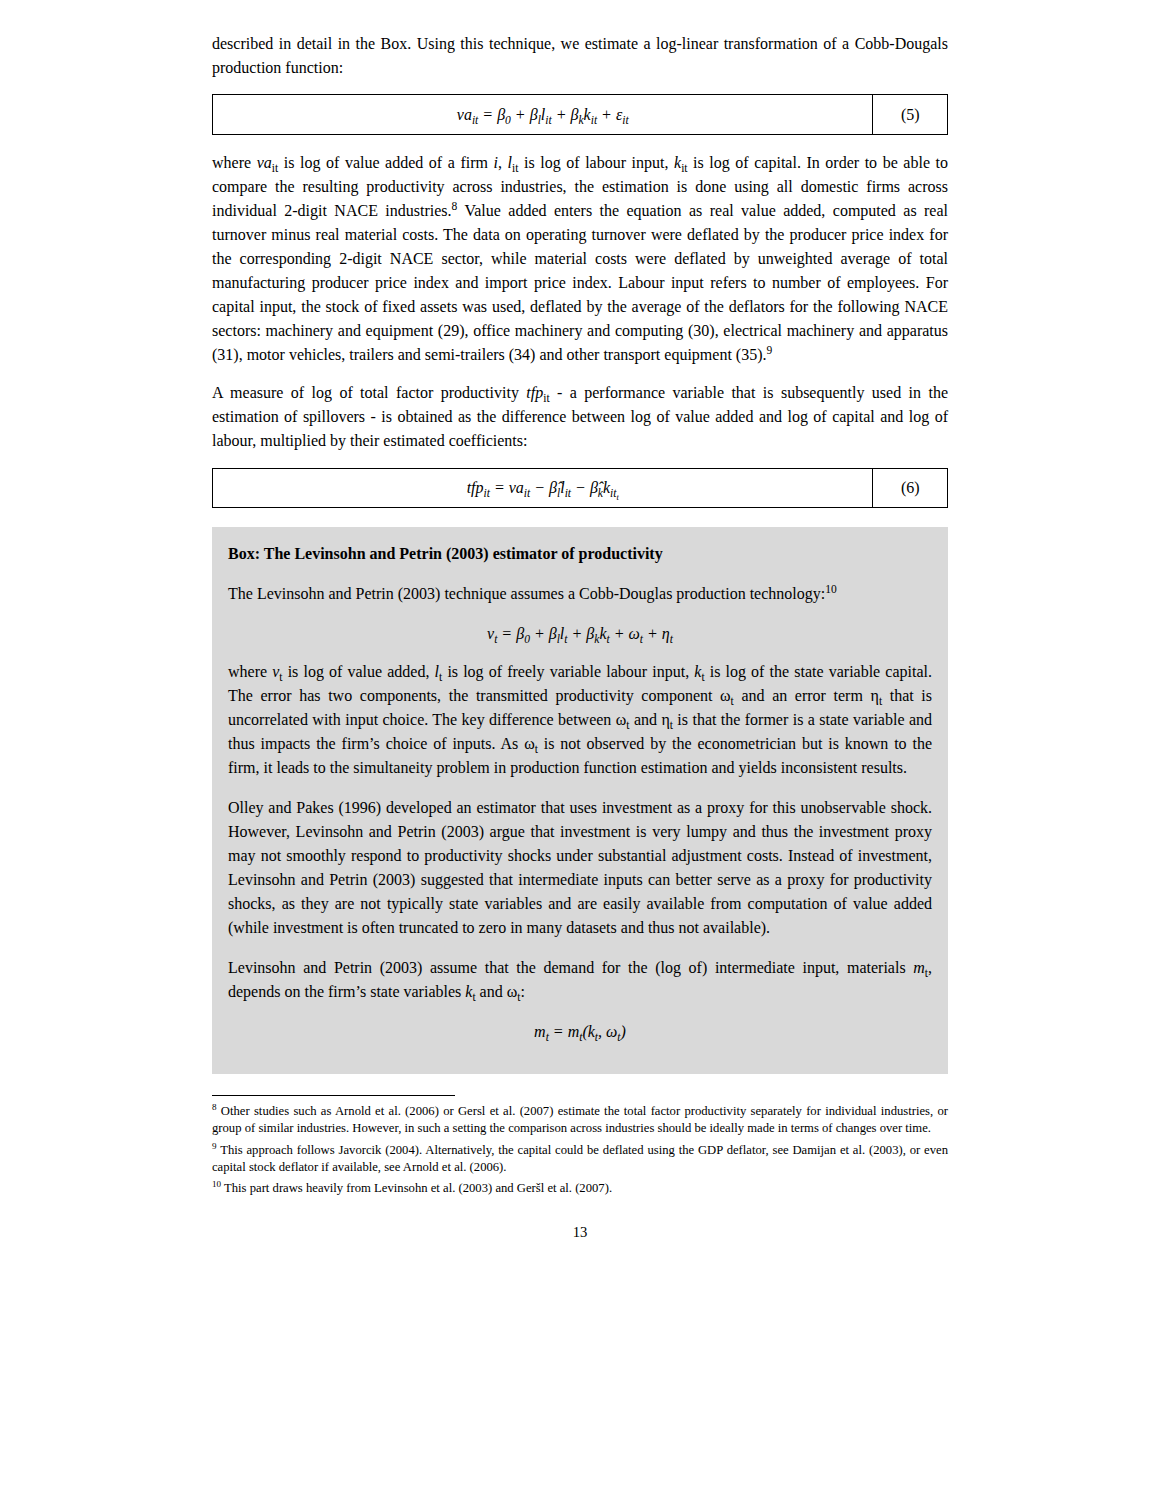described in detail in the Box. Using this technique, we estimate a log-linear transformation of a Cobb-Dougals production function:
vait = β0 + βllit + βkkit + εit
(5)
where vait is log of value added of a firm i, lit is log of labour input, kit is log of capital. In order to be able to compare the resulting productivity across industries, the estimation is done using all domestic firms across individual 2-digit NACE industries.8 Value added enters the equation as real value added, computed as real turnover minus real material costs. The data on operating turnover were deflated by the producer price index for the corresponding 2-digit NACE sector, while material costs were deflated by unweighted average of total manufacturing producer price index and import price index. Labour input refers to number of employees. For capital input, the stock of fixed assets was used, deflated by the average of the deflators for the following NACE sectors: machinery and equipment (29), office machinery and computing (30), electrical machinery and apparatus (31), motor vehicles, trailers and semi-trailers (34) and other transport equipment (35).9
A measure of log of total factor productivity tfpit - a performance variable that is subsequently used in the estimation of spillovers - is obtained as the difference between log of value added and log of capital and log of labour, multiplied by their estimated coefficients:
tfpit = vait − β̂llit − β̂kkitt
(6)
Box: The Levinsohn and Petrin (2003) estimator of productivity
The Levinsohn and Petrin (2003) technique assumes a Cobb-Douglas production technology:10
vt = β0 + βllt + βkkt + ωt + ηt
where vt is log of value added, lt is log of freely variable labour input, kt is log of the state variable capital. The error has two components, the transmitted productivity component ωt and an error term ηt that is uncorrelated with input choice. The key difference between ωt and ηt is that the former is a state variable and thus impacts the firm’s choice of inputs. As ωt is not observed by the econometrician but is known to the firm, it leads to the simultaneity problem in production function estimation and yields inconsistent results.
Olley and Pakes (1996) developed an estimator that uses investment as a proxy for this unobservable shock. However, Levinsohn and Petrin (2003) argue that investment is very lumpy and thus the investment proxy may not smoothly respond to productivity shocks under substantial adjustment costs. Instead of investment, Levinsohn and Petrin (2003) suggested that intermediate inputs can better serve as a proxy for productivity shocks, as they are not typically state variables and are easily available from computation of value added (while investment is often truncated to zero in many datasets and thus not available).
Levinsohn and Petrin (2003) assume that the demand for the (log of) intermediate input, materials mt, depends on the firm’s state variables kt and ωt:
mt = mt(kt, ωt)
8 Other studies such as Arnold et al. (2006) or Gersl et al. (2007) estimate the total factor productivity separately for individual industries, or group of similar industries. However, in such a setting the comparison across industries should be ideally made in terms of changes over time.
9 This approach follows Javorcik (2004). Alternatively, the capital could be deflated using the GDP deflator, see Damijan et al. (2003), or even capital stock deflator if available, see Arnold et al. (2006).
10 This part draws heavily from Levinsohn et al. (2003) and Geršl et al. (2007).
13